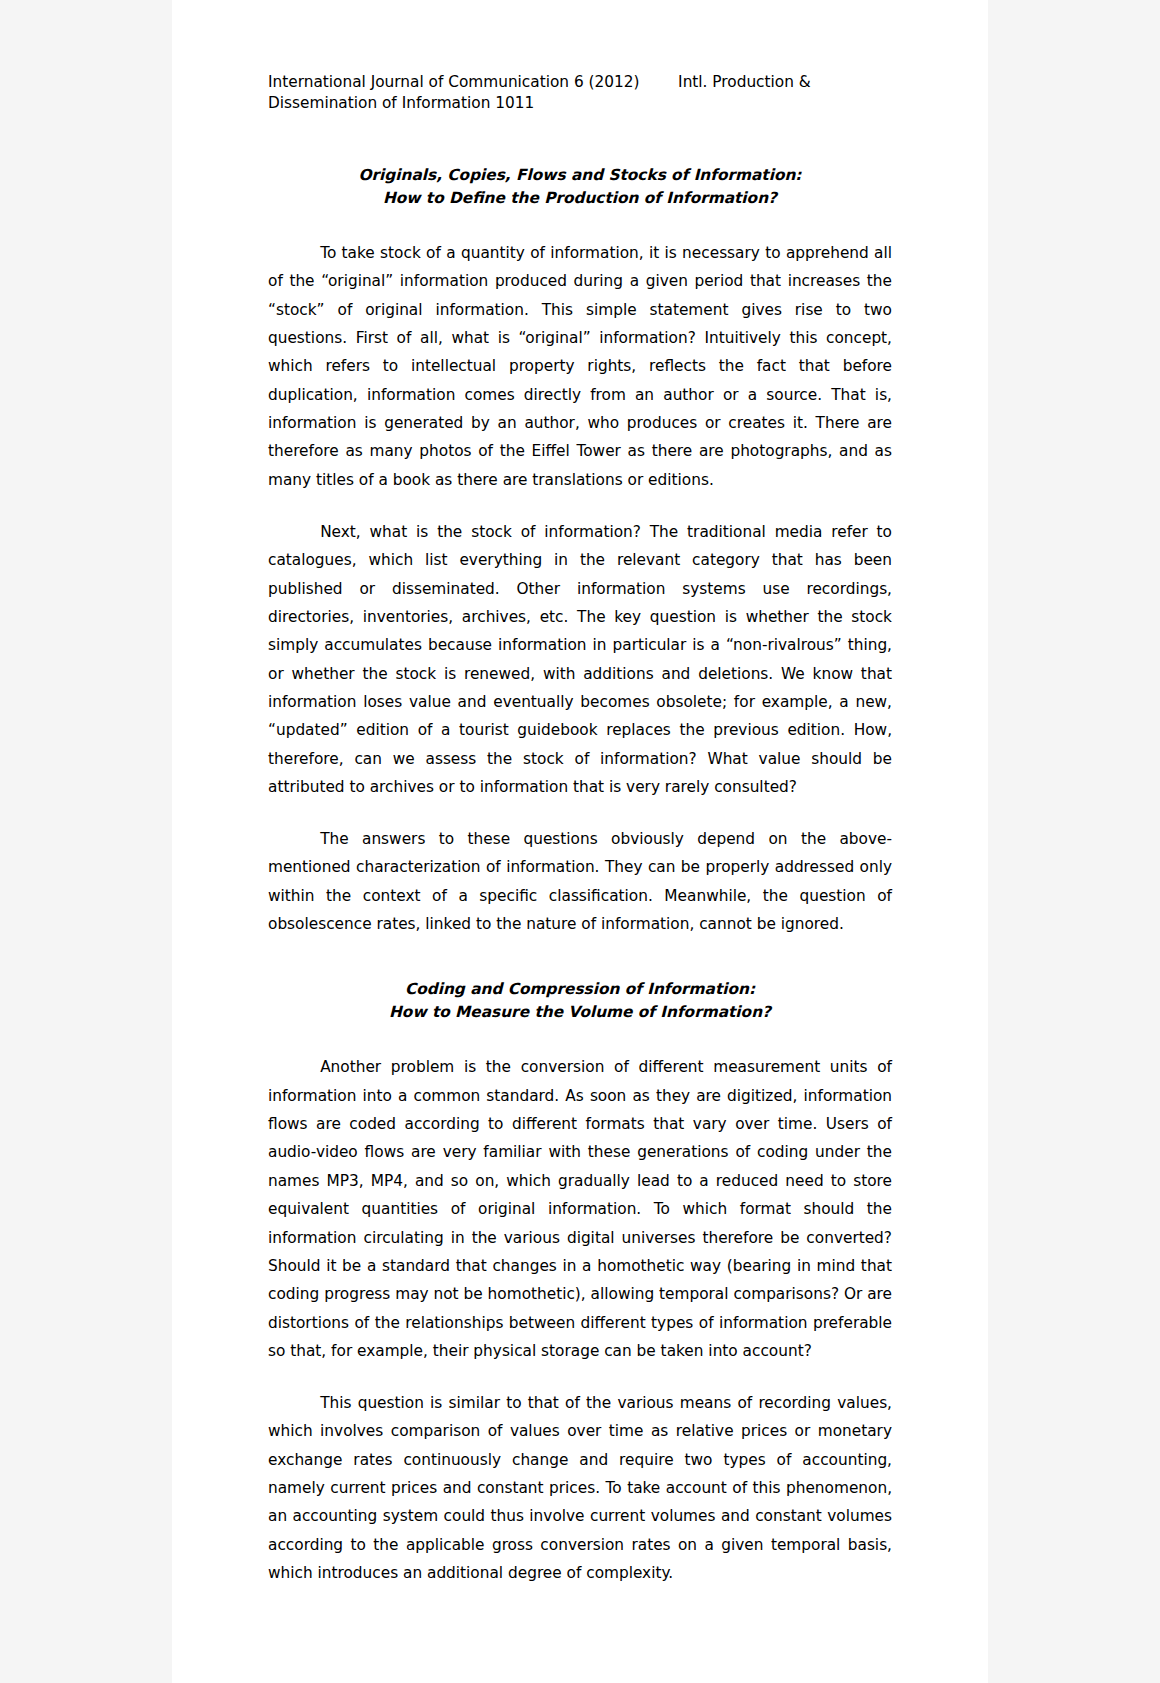International Journal of Communication 6 (2012) Intl. Production & Dissemination of Information 1011
Originals, Copies, Flows and Stocks of Information:
How to Define the Production of Information?
To take stock of a quantity of information, it is necessary to apprehend all of the “original” information produced during a given period that increases the “stock” of original information. This simple statement gives rise to two questions. First of all, what is “original” information? Intuitively this concept, which refers to intellectual property rights, reflects the fact that before duplication, information comes directly from an author or a source. That is, information is generated by an author, who produces or creates it. There are therefore as many photos of the Eiffel Tower as there are photographs, and as many titles of a book as there are translations or editions.
Next, what is the stock of information? The traditional media refer to catalogues, which list everything in the relevant category that has been published or disseminated. Other information systems use recordings, directories, inventories, archives, etc. The key question is whether the stock simply accumulates because information in particular is a “non-rivalrous” thing, or whether the stock is renewed, with additions and deletions. We know that information loses value and eventually becomes obsolete; for example, a new, “updated” edition of a tourist guidebook replaces the previous edition. How, therefore, can we assess the stock of information? What value should be attributed to archives or to information that is very rarely consulted?
The answers to these questions obviously depend on the above-mentioned characterization of information. They can be properly addressed only within the context of a specific classification. Meanwhile, the question of obsolescence rates, linked to the nature of information, cannot be ignored.
Coding and Compression of Information:
How to Measure the Volume of Information?
Another problem is the conversion of different measurement units of information into a common standard. As soon as they are digitized, information flows are coded according to different formats that vary over time. Users of audio-video flows are very familiar with these generations of coding under the names MP3, MP4, and so on, which gradually lead to a reduced need to store equivalent quantities of original information. To which format should the information circulating in the various digital universes therefore be converted? Should it be a standard that changes in a homothetic way (bearing in mind that coding progress may not be homothetic), allowing temporal comparisons? Or are distortions of the relationships between different types of information preferable so that, for example, their physical storage can be taken into account?
This question is similar to that of the various means of recording values, which involves comparison of values over time as relative prices or monetary exchange rates continuously change and require two types of accounting, namely current prices and constant prices. To take account of this phenomenon, an accounting system could thus involve current volumes and constant volumes according to the applicable gross conversion rates on a given temporal basis, which introduces an additional degree of complexity.